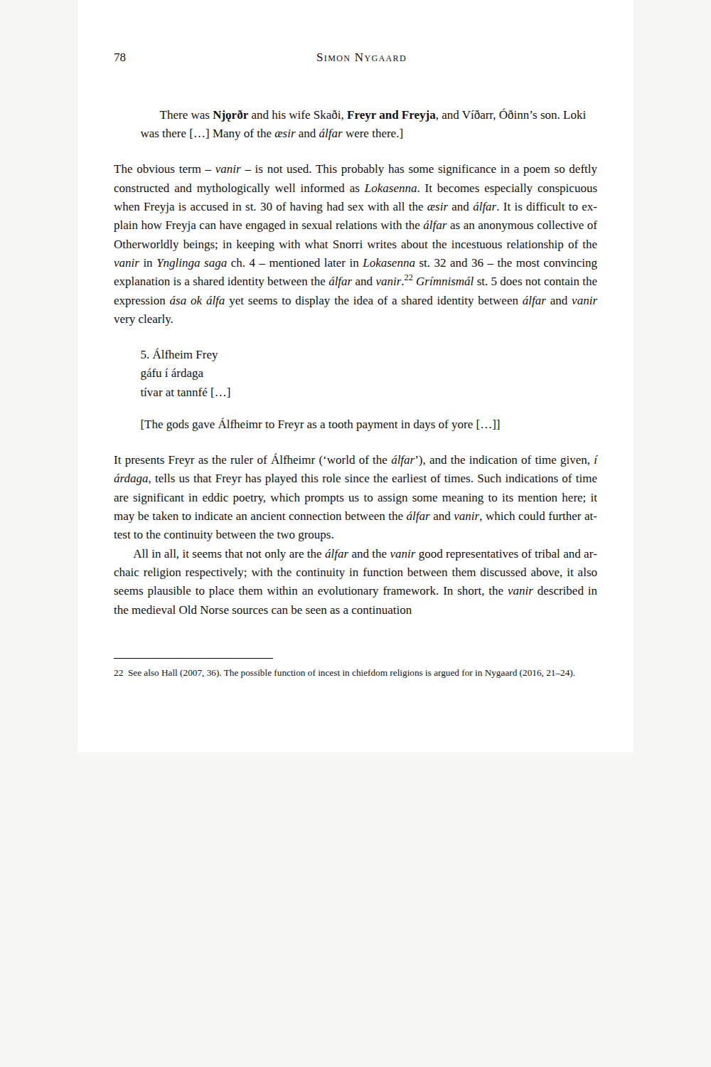78 Simon Nygaard
There was Njǫrðr and his wife Skaði, Freyr and Freyja, and Víðarr, Óðinn’s son. Loki was there […] Many of the æsir and álfar were there.]
The obvious term – vanir – is not used. This probably has some significance in a poem so deftly constructed and mythologically well informed as Lokasenna. It becomes especially conspicuous when Freyja is accused in st. 30 of having had sex with all the æsir and álfar. It is difficult to explain how Freyja can have engaged in sexual relations with the álfar as an anonymous collective of Otherworldly beings; in keeping with what Snorri writes about the incestuous relationship of the vanir in Ynglinga saga ch. 4 – mentioned later in Lokasenna st. 32 and 36 – the most convincing explanation is a shared identity between the álfar and vanir.22 Grímnismál st. 5 does not contain the expression ása ok álfa yet seems to display the idea of a shared identity between álfar and vanir very clearly.
5. Álfheim Frey
gáfu í árdaga
tívar at tannfé […]
[The gods gave Álfheimr to Freyr as a tooth payment in days of yore […]]
It presents Freyr as the ruler of Álfheimr (‘world of the álfar’), and the indication of time given, í árdaga, tells us that Freyr has played this role since the earliest of times. Such indications of time are significant in eddic poetry, which prompts us to assign some meaning to its mention here; it may be taken to indicate an ancient connection between the álfar and vanir, which could further attest to the continuity between the two groups.
All in all, it seems that not only are the álfar and the vanir good representatives of tribal and archaic religion respectively; with the continuity in function between them discussed above, it also seems plausible to place them within an evolutionary framework. In short, the vanir described in the medieval Old Norse sources can be seen as a continuation
22 See also Hall (2007, 36). The possible function of incest in chiefdom religions is argued for in Nygaard (2016, 21–24).